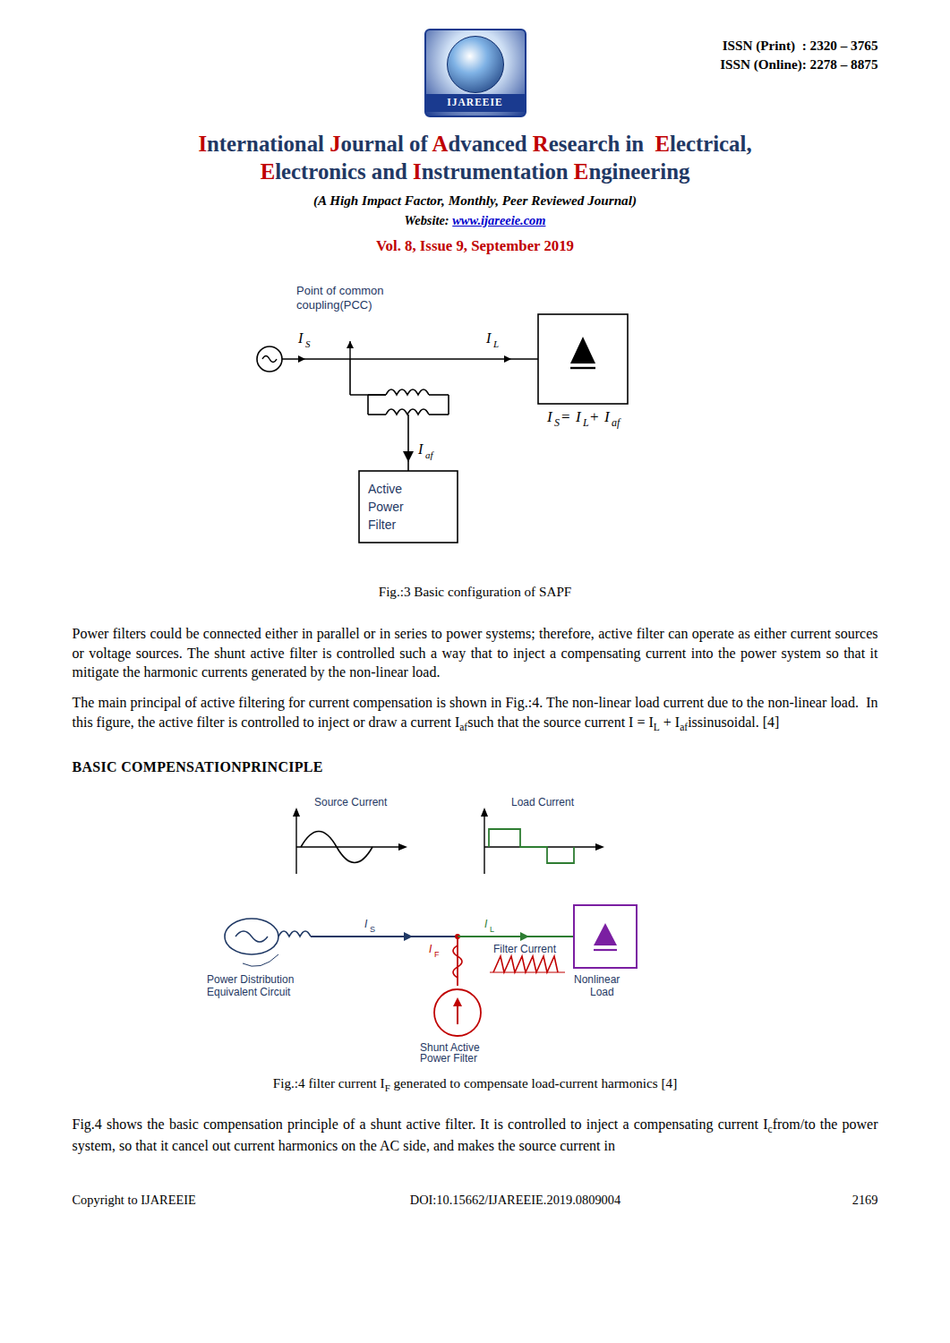ISSN (Print) : 2320 – 3765
ISSN (Online): 2278 – 8875
IJAREEIE
International Journal of Advanced Research in Electrical,
Electronics and Instrumentation Engineering
(A High Impact Factor, Monthly, Peer Reviewed Journal)
Website: www.ijareeie.com
Vol. 8, Issue 9, September 2019
Point of common coupling(PCC) I S I L I af Active Power Filter I S = I L + I af
Fig.:3 Basic configuration of SAPF
Power filters could be connected either in parallel or in series to power systems; therefore, active filter can operate as either current sources or voltage sources. The shunt active filter is controlled such a way that to inject a compensating current into the power system so that it mitigate the harmonic currents generated by the non-linear load.
The main principal of active filtering for current compensation is shown in Fig.:4. The non-linear load current due to the non-linear load. In this figure, the active filter is controlled to inject or draw a current Iafsuch that the source current I = IL + Iafissinusoidal. [4]
BASIC COMPENSATIONPRINCIPLE
Source Current Load Current I S I L Nonlinear Load I F Shunt Active Power Filter Filter Current Power Distribution Equivalent Circuit
Fig.:4 filter current IF generated to compensate load-current harmonics [4]
Fig.4 shows the basic compensation principle of a shunt active filter. It is controlled to inject a compensating current Icfrom/to the power system, so that it cancel out current harmonics on the AC side, and makes the source current in
Copyright to IJAREEIE
DOI:10.15662/IJAREEIE.2019.0809004
2169